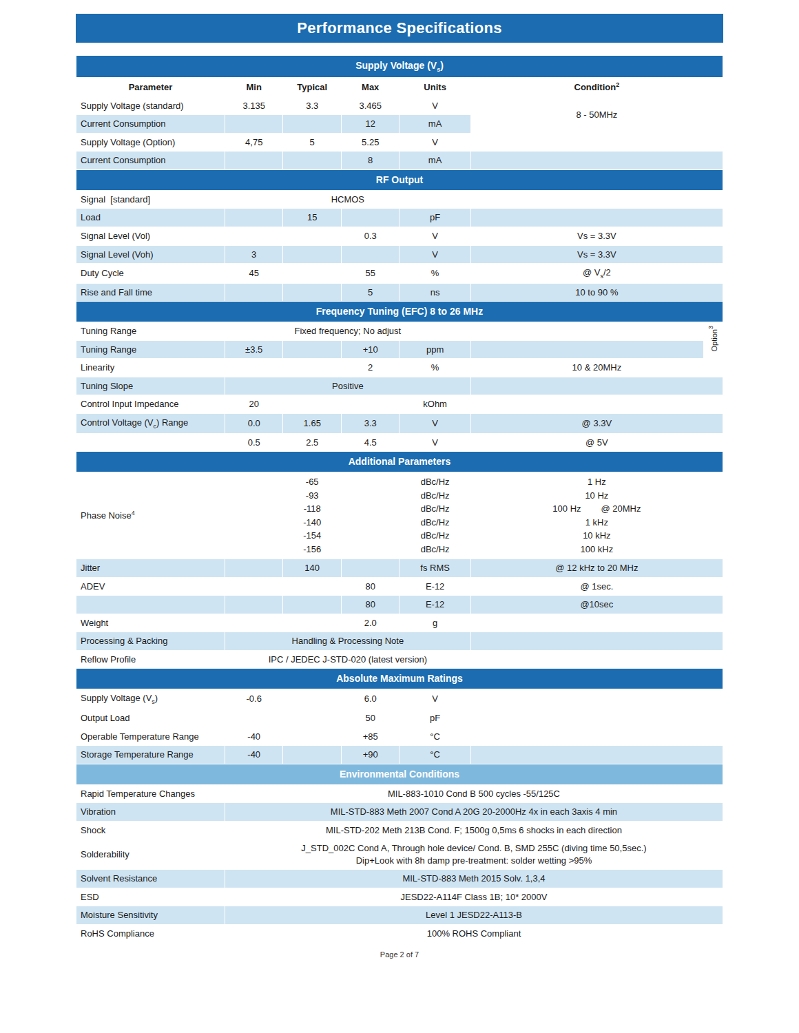Performance Specifications
| Supply Voltage (V s ) |
| Parameter | Min | Typical | Max | Units | Condition 2 |
| Supply Voltage (standard) | 3.135 | 3.3 | 3.465 | V | 8 - 50MHz |
| Current Consumption | | | 12 | mA |
| Supply Voltage (Option) | 4,75 | 5 | 5.25 | V | |
| Current Consumption | | | 8 | mA | |
| RF Output |
| Signal [standard] | HCMOS | |
| Load | | 15 | | pF | |
| Signal Level (Vol) | | | 0.3 | V | Vs = 3.3V |
| Signal Level (Voh) | 3 | | | V | Vs = 3.3V |
| Duty Cycle | 45 | | 55 | % | @ V s /2 |
| Rise and Fall time | | | 5 | ns | 10 to 90 % |
| Frequency Tuning (EFC) 8 to 26 MHz |
| Tuning Range | Fixed frequency; No adjust | | Option 3 |
| Tuning Range | ±3.5 | | +10 | ppm | |
| Linearity | | | 2 | % | 10 & 20MHz |
| Tuning Slope | Positive | |
| Control Input Impedance | 20 | | | kOhm | |
| Control Voltage (V c ) Range | 0.0 | 1.65 | 3.3 | V | @ 3.3V |
| | 0.5 | 2.5 | 4.5 | V | @ 5V |
| Additional Parameters |
| Phase Noise 4 | | -65 -93 -118 -140 -154 -156 | | dBc/Hz dBc/Hz dBc/Hz dBc/Hz dBc/Hz dBc/Hz | 1 Hz 10 Hz 100 Hz @ 20MHz 1 kHz 10 kHz 100 kHz |
| Jitter | | 140 | | fs RMS | @ 12 kHz to 20 MHz |
| ADEV | | | 80 | E-12 | @ 1sec. |
| | | | 80 | E-12 | @10sec |
| Weight | | | 2.0 | g | |
| Processing & Packing | Handling & Processing Note | |
| Reflow Profile | IPC / JEDEC J-STD-020 (latest version) | |
| Absolute Maximum Ratings |
| Supply Voltage (V s ) | -0.6 | | 6.0 | V | |
| Output Load | | | 50 | pF | |
| Operable Temperature Range | -40 | | +85 | °C | |
| Storage Temperature Range | -40 | | +90 | °C | |
| Environmental Conditions |
| Rapid Temperature Changes | MIL-883-1010 Cond B 500 cycles -55/125C |
| Vibration | MIL-STD-883 Meth 2007 Cond A 20G 20-2000Hz 4x in each 3axis 4 min |
| Shock | MIL-STD-202 Meth 213B Cond. F; 1500g 0,5ms 6 shocks in each direction |
| Solderability | J_STD_002C Cond A, Through hole device/ Cond. B, SMD 255C (diving time 50,5sec.) Dip+Look with 8h damp pre-treatment: solder wetting >95% |
| Solvent Resistance | MIL-STD-883 Meth 2015 Solv. 1,3,4 |
| ESD | JESD22-A114F Class 1B; 10* 2000V |
| Moisture Sensitivity | Level 1 JESD22-A113-B |
| RoHS Compliance | 100% ROHS Compliant |
Page 2 of 7